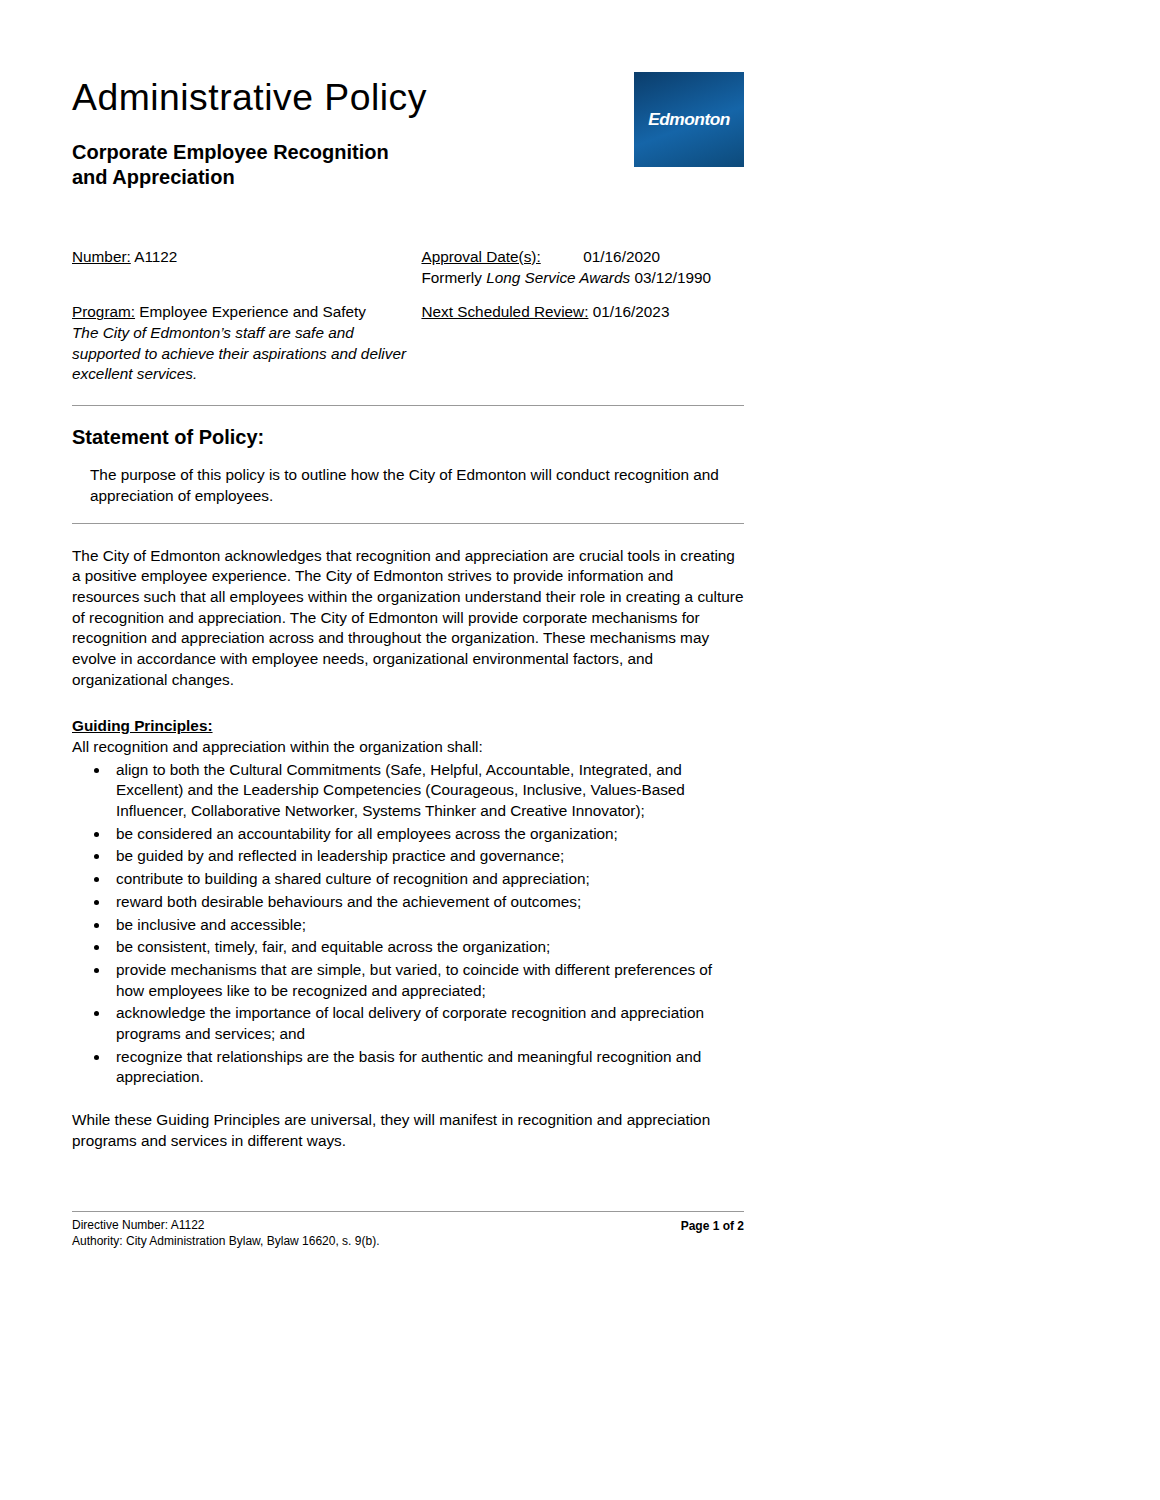Administrative Policy
Corporate Employee Recognition
and Appreciation
Edmonton
| Number: A1122 | Approval Date(s): 01/16/2020 Formerly Long Service Awards 03/12/1990 |
| Program: Employee Experience and Safety The City of Edmonton’s staff are safe and supported to achieve their aspirations and deliver excellent services. | Next Scheduled Review: 01/16/2023 |
Statement of Policy:
The purpose of this policy is to outline how the City of Edmonton will conduct recognition and appreciation of employees.
The City of Edmonton acknowledges that recognition and appreciation are crucial tools in creating a positive employee experience. The City of Edmonton strives to provide information and resources such that all employees within the organization understand their role in creating a culture of recognition and appreciation. The City of Edmonton will provide corporate mechanisms for recognition and appreciation across and throughout the organization. These mechanisms may evolve in accordance with employee needs, organizational environmental factors, and organizational changes.
Guiding Principles:
All recognition and appreciation within the organization shall:
align to both the Cultural Commitments (Safe, Helpful, Accountable, Integrated, and Excellent) and the Leadership Competencies (Courageous, Inclusive, Values-Based Influencer, Collaborative Networker, Systems Thinker and Creative Innovator);
be considered an accountability for all employees across the organization;
be guided by and reflected in leadership practice and governance;
contribute to building a shared culture of recognition and appreciation;
reward both desirable behaviours and the achievement of outcomes;
be inclusive and accessible;
be consistent, timely, fair, and equitable across the organization;
provide mechanisms that are simple, but varied, to coincide with different preferences of how employees like to be recognized and appreciated;
acknowledge the importance of local delivery of corporate recognition and appreciation programs and services; and
recognize that relationships are the basis for authentic and meaningful recognition and appreciation.
While these Guiding Principles are universal, they will manifest in recognition and appreciation programs and services in different ways.
Directive Number: A1122
Authority: City Administration Bylaw, Bylaw 16620, s. 9(b).
Page 1 of 2